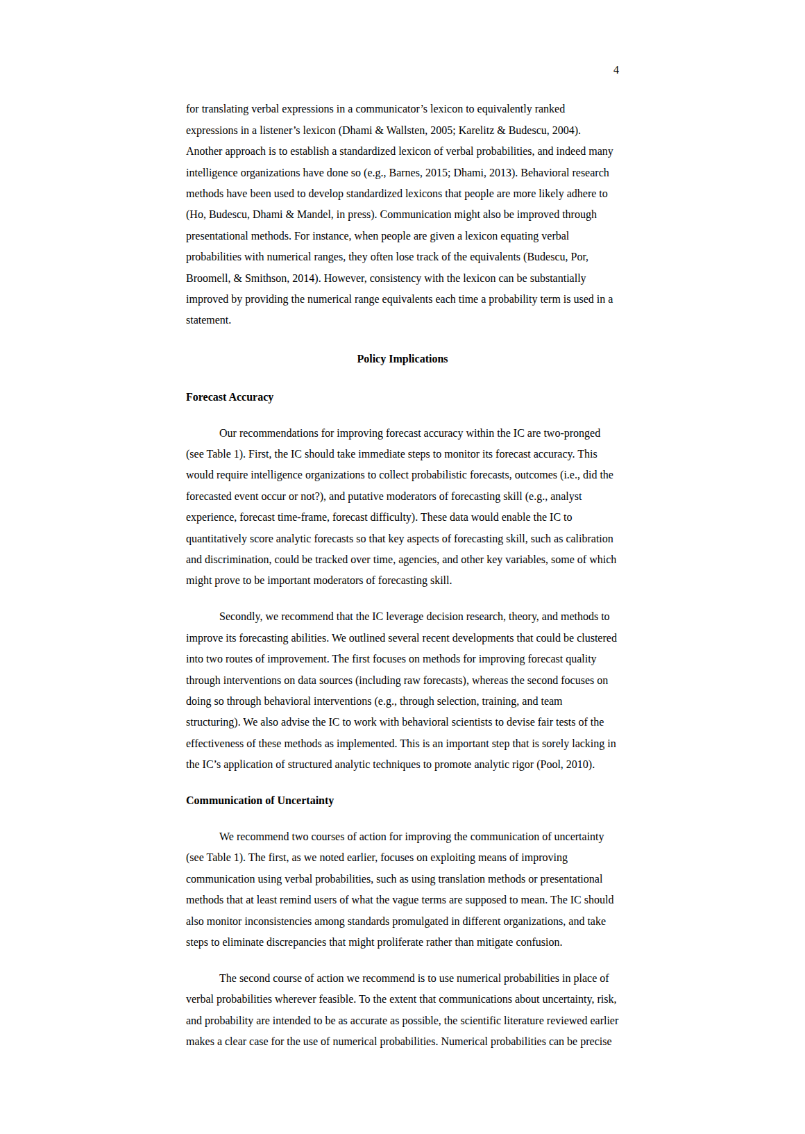4
for translating verbal expressions in a communicator’s lexicon to equivalently ranked expressions in a listener’s lexicon (Dhami & Wallsten, 2005; Karelitz & Budescu, 2004). Another approach is to establish a standardized lexicon of verbal probabilities, and indeed many intelligence organizations have done so (e.g., Barnes, 2015; Dhami, 2013). Behavioral research methods have been used to develop standardized lexicons that people are more likely adhere to (Ho, Budescu, Dhami & Mandel, in press). Communication might also be improved through presentational methods. For instance, when people are given a lexicon equating verbal probabilities with numerical ranges, they often lose track of the equivalents (Budescu, Por, Broomell, & Smithson, 2014). However, consistency with the lexicon can be substantially improved by providing the numerical range equivalents each time a probability term is used in a statement.
Policy Implications
Forecast Accuracy
Our recommendations for improving forecast accuracy within the IC are two-pronged (see Table 1). First, the IC should take immediate steps to monitor its forecast accuracy. This would require intelligence organizations to collect probabilistic forecasts, outcomes (i.e., did the forecasted event occur or not?), and putative moderators of forecasting skill (e.g., analyst experience, forecast time-frame, forecast difficulty). These data would enable the IC to quantitatively score analytic forecasts so that key aspects of forecasting skill, such as calibration and discrimination, could be tracked over time, agencies, and other key variables, some of which might prove to be important moderators of forecasting skill.
Secondly, we recommend that the IC leverage decision research, theory, and methods to improve its forecasting abilities. We outlined several recent developments that could be clustered into two routes of improvement. The first focuses on methods for improving forecast quality through interventions on data sources (including raw forecasts), whereas the second focuses on doing so through behavioral interventions (e.g., through selection, training, and team structuring). We also advise the IC to work with behavioral scientists to devise fair tests of the effectiveness of these methods as implemented. This is an important step that is sorely lacking in the IC’s application of structured analytic techniques to promote analytic rigor (Pool, 2010).
Communication of Uncertainty
We recommend two courses of action for improving the communication of uncertainty (see Table 1). The first, as we noted earlier, focuses on exploiting means of improving communication using verbal probabilities, such as using translation methods or presentational methods that at least remind users of what the vague terms are supposed to mean. The IC should also monitor inconsistencies among standards promulgated in different organizations, and take steps to eliminate discrepancies that might proliferate rather than mitigate confusion.
The second course of action we recommend is to use numerical probabilities in place of verbal probabilities wherever feasible. To the extent that communications about uncertainty, risk, and probability are intended to be as accurate as possible, the scientific literature reviewed earlier makes a clear case for the use of numerical probabilities. Numerical probabilities can be precise